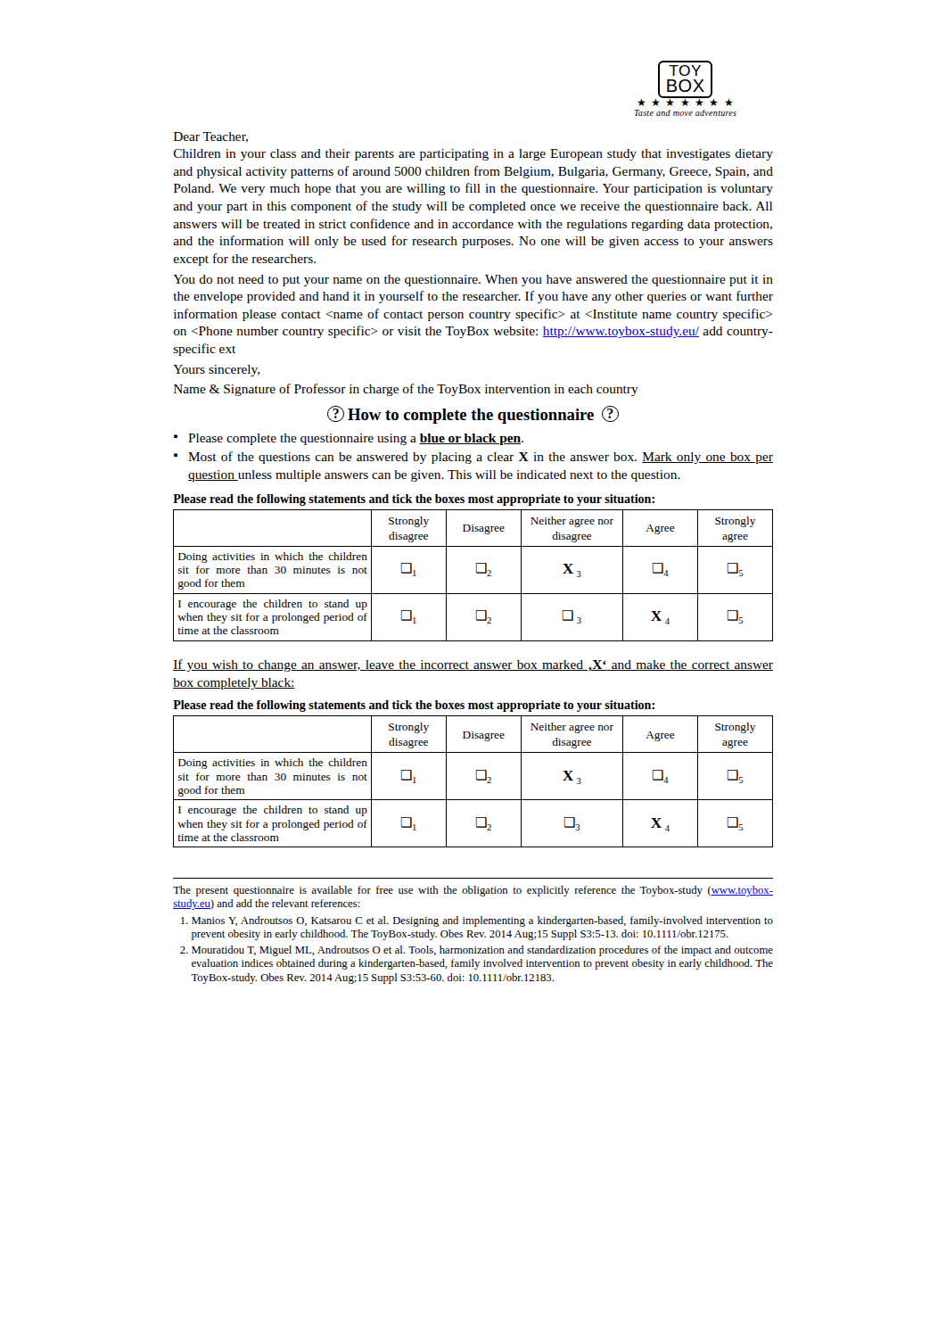TOY BOX
★ ★ ★ ★ ★ ★ ★
Taste and move adventures
Dear Teacher,
Children in your class and their parents are participating in a large European study that investigates dietary and physical activity patterns of around 5000 children from Belgium, Bulgaria, Germany, Greece, Spain, and Poland. We very much hope that you are willing to fill in the questionnaire. Your participation is voluntary and your part in this component of the study will be completed once we receive the questionnaire back. All answers will be treated in strict confidence and in accordance with the regulations regarding data protection, and the information will only be used for research purposes. No one will be given access to your answers except for the researchers.
You do not need to put your name on the questionnaire. When you have answered the questionnaire put it in the envelope provided and hand it in yourself to the researcher. If you have any other queries or want further information please contact <name of contact person country specific> at <Institute name country specific> on <Phone number country specific> or visit the ToyBox website: http://www.toybox-study.eu/ add country-specific ext
Yours sincerely,
Name & Signature of Professor in charge of the ToyBox intervention in each country
?How to complete the questionnaire ?
Please complete the questionnaire using a blue or black pen.
Most of the questions can be answered by placing a clear X in the answer box. Mark only one box per question unless multiple answers can be given. This will be indicated next to the question.
Please read the following statements and tick the boxes most appropriate to your situation:
| | Strongly disagree | Disagree | Neither agree nor disagree | Agree | Strongly agree |
| --- | --- | --- | --- | --- | --- |
| Doing activities in which the children sit for more than 30 minutes is not good for them | ❑ 1 | ❑ 2 | X 3 | ❑ 4 | ❑ 5 |
| I encourage the children to stand up when they sit for a prolonged period of time at the classroom | ❑ 1 | ❑ 2 | ❑ 3 | X 4 | ❑ 5 |
If you wish to change an answer, leave the incorrect answer box marked ‚X‘ and make the correct answer box completely black:
Please read the following statements and tick the boxes most appropriate to your situation:
| | Strongly disagree | Disagree | Neither agree nor disagree | Agree | Strongly agree |
| --- | --- | --- | --- | --- | --- |
| Doing activities in which the children sit for more than 30 minutes is not good for them | ❑ 1 | ❑ 2 | X 3 | ❑ 4 | ❑ 5 |
| I encourage the children to stand up when they sit for a prolonged period of time at the classroom | ❑ 1 | ❑ 2 | ❑ 3 | X 4 | ❑ 5 |
The present questionnaire is available for free use with the obligation to explicitly reference the Toybox-study (www.toybox-study.eu) and add the relevant references:
Manios Y, Androutsos O, Katsarou C et al. Designing and implementing a kindergarten-based, family-involved intervention to prevent obesity in early childhood. The ToyBox-study. Obes Rev. 2014 Aug;15 Suppl S3:5-13. doi: 10.1111/obr.12175.
Mouratidou T, Miguel ML, Androutsos O et al. Tools, harmonization and standardization procedures of the impact and outcome evaluation indices obtained during a kindergarten-based, family involved intervention to prevent obesity in early childhood. The ToyBox-study. Obes Rev. 2014 Aug;15 Suppl S3:53-60. doi: 10.1111/obr.12183.